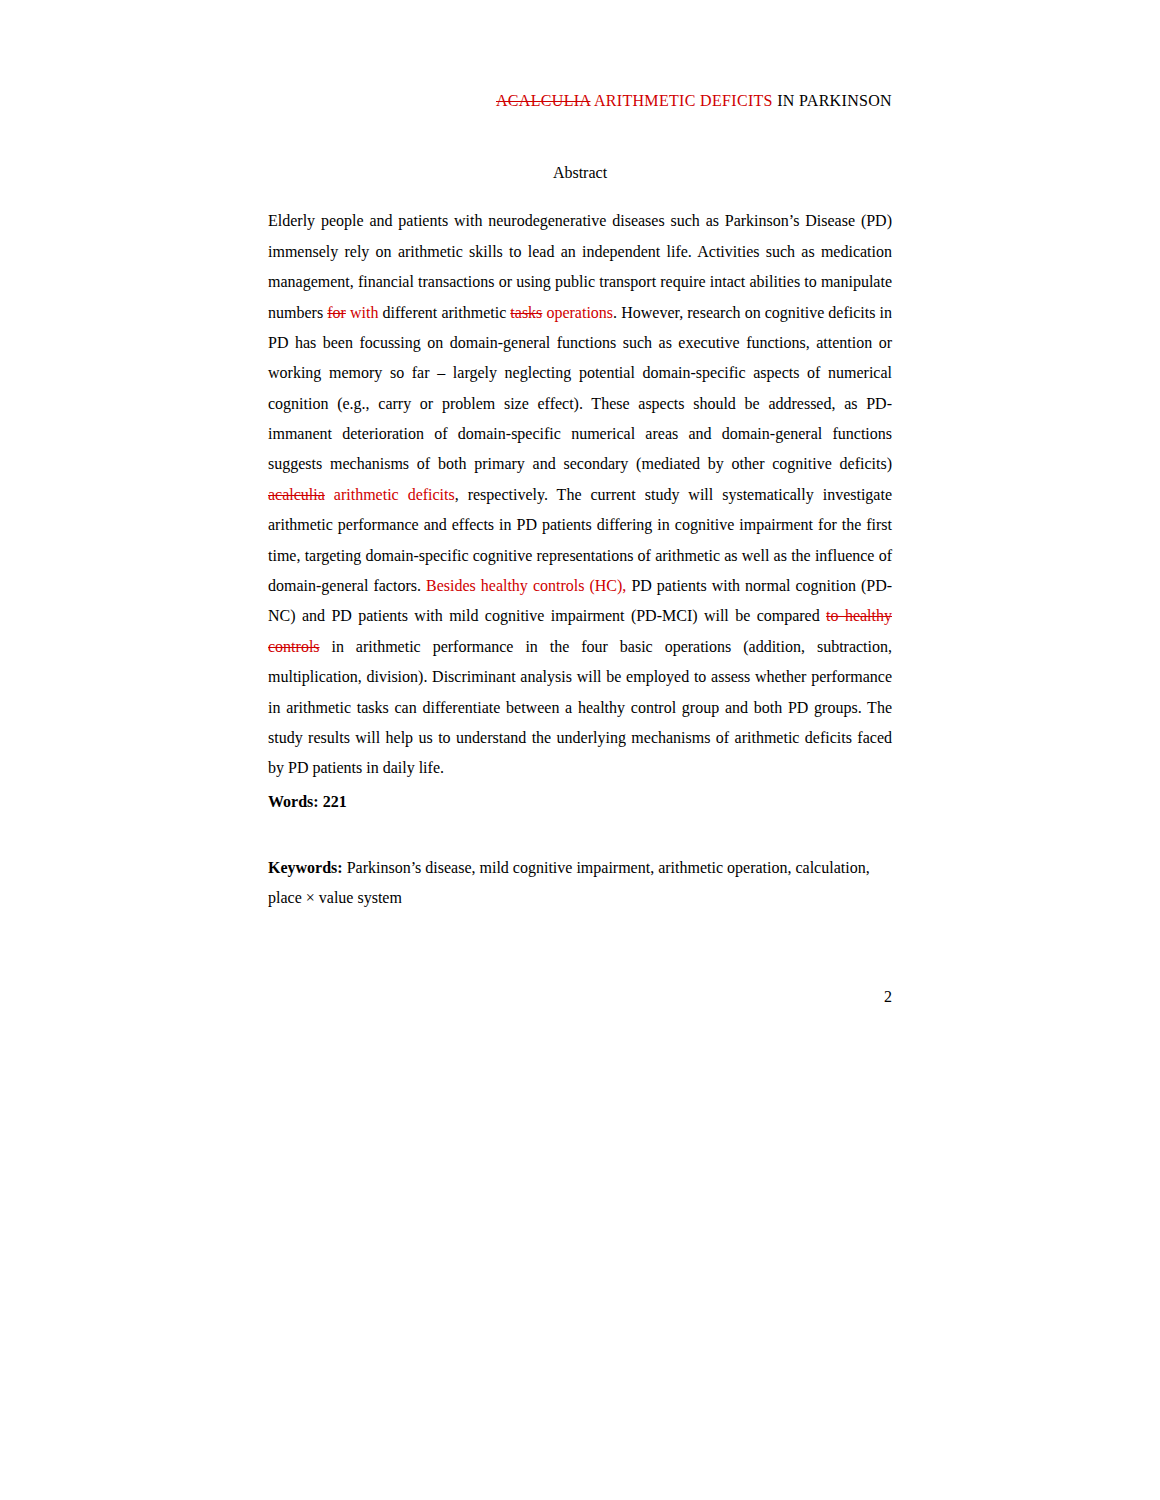ACALCULIA ARITHMETIC DEFICITS IN PARKINSON
Abstract
Elderly people and patients with neurodegenerative diseases such as Parkinson’s Disease (PD) immensely rely on arithmetic skills to lead an independent life. Activities such as medication management, financial transactions or using public transport require intact abilities to manipulate numbers for with different arithmetic tasks operations. However, research on cognitive deficits in PD has been focussing on domain-general functions such as executive functions, attention or working memory so far – largely neglecting potential domain-specific aspects of numerical cognition (e.g., carry or problem size effect). These aspects should be addressed, as PD-immanent deterioration of domain-specific numerical areas and domain-general functions suggests mechanisms of both primary and secondary (mediated by other cognitive deficits) acalculia arithmetic deficits, respectively. The current study will systematically investigate arithmetic performance and effects in PD patients differing in cognitive impairment for the first time, targeting domain-specific cognitive representations of arithmetic as well as the influence of domain-general factors. Besides healthy controls (HC), PD patients with normal cognition (PD-NC) and PD patients with mild cognitive impairment (PD-MCI) will be compared to healthy controls in arithmetic performance in the four basic operations (addition, subtraction, multiplication, division). Discriminant analysis will be employed to assess whether performance in arithmetic tasks can differentiate between a healthy control group and both PD groups. The study results will help us to understand the underlying mechanisms of arithmetic deficits faced by PD patients in daily life.
Words: 221
Keywords: Parkinson’s disease, mild cognitive impairment, arithmetic operation, calculation, place × value system
2